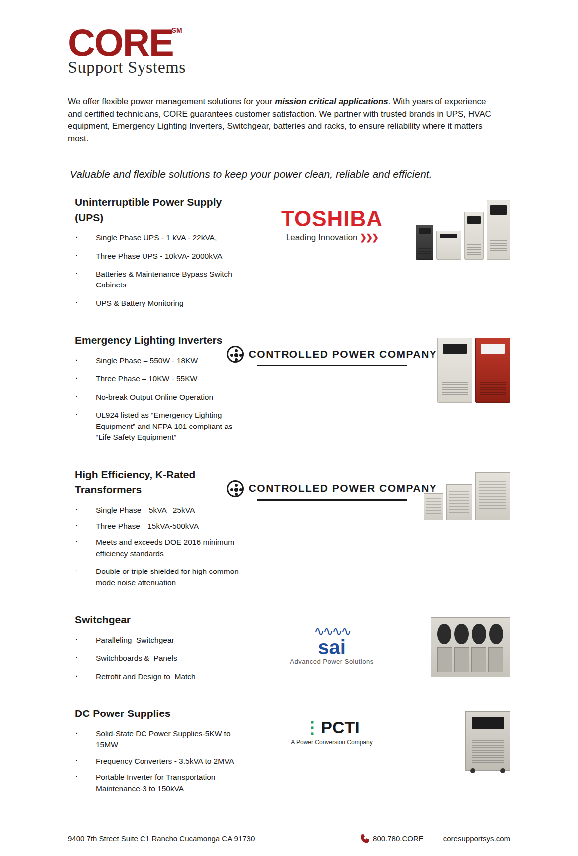CORESM
Support Systems
We offer flexible power management solutions for your mission critical applications. With years of experience and certified technicians, CORE guarantees customer satisfaction. We partner with trusted brands in UPS, HVAC equipment, Emergency Lighting Inverters, Switchgear, batteries and racks, to ensure reliability where it matters most.
Valuable and flexible solutions to keep your power clean, reliable and efficient.
Uninterruptible Power Supply (UPS)
Single Phase UPS - 1 kVA - 22kVA,
Three Phase UPS - 10kVA- 2000kVA
Batteries & Maintenance Bypass Switch Cabinets
UPS & Battery Monitoring
TOSHIBA
Leading Innovation ❯❯❯
Emergency Lighting Inverters
Single Phase – 550W - 18KW
Three Phase – 10KW - 55KW
No-break Output Online Operation
UL924 listed as “Emergency Lighting Equipment” and NFPA 101 compliant as “Life Safety Equipment”
CONTROLLED POWER COMPANY
High Efficiency, K-Rated Transformers
Single Phase—5kVA –25kVA
Three Phase—15kVA-500kVA
Meets and exceeds DOE 2016 minimum efficiency standards
Double or triple shielded for high common mode noise attenuation
CONTROLLED POWER COMPANY
Switchgear
Paralleling Switchgear
Switchboards & Panels
Retrofit and Design to Match
∿∿∿∿
sai
Advanced Power Solutions
DC Power Supplies
Solid-State DC Power Supplies-5KW to 15MW
Frequency Converters - 3.5kVA to 2MVA
Portable Inverter for Transportation Maintenance-3 to 150kVA
⋮PCTI
A Power Conversion Company
9400 7th Street Suite C1 Rancho Cucamonga CA 91730
800.780.CORE
coresupportsys.com